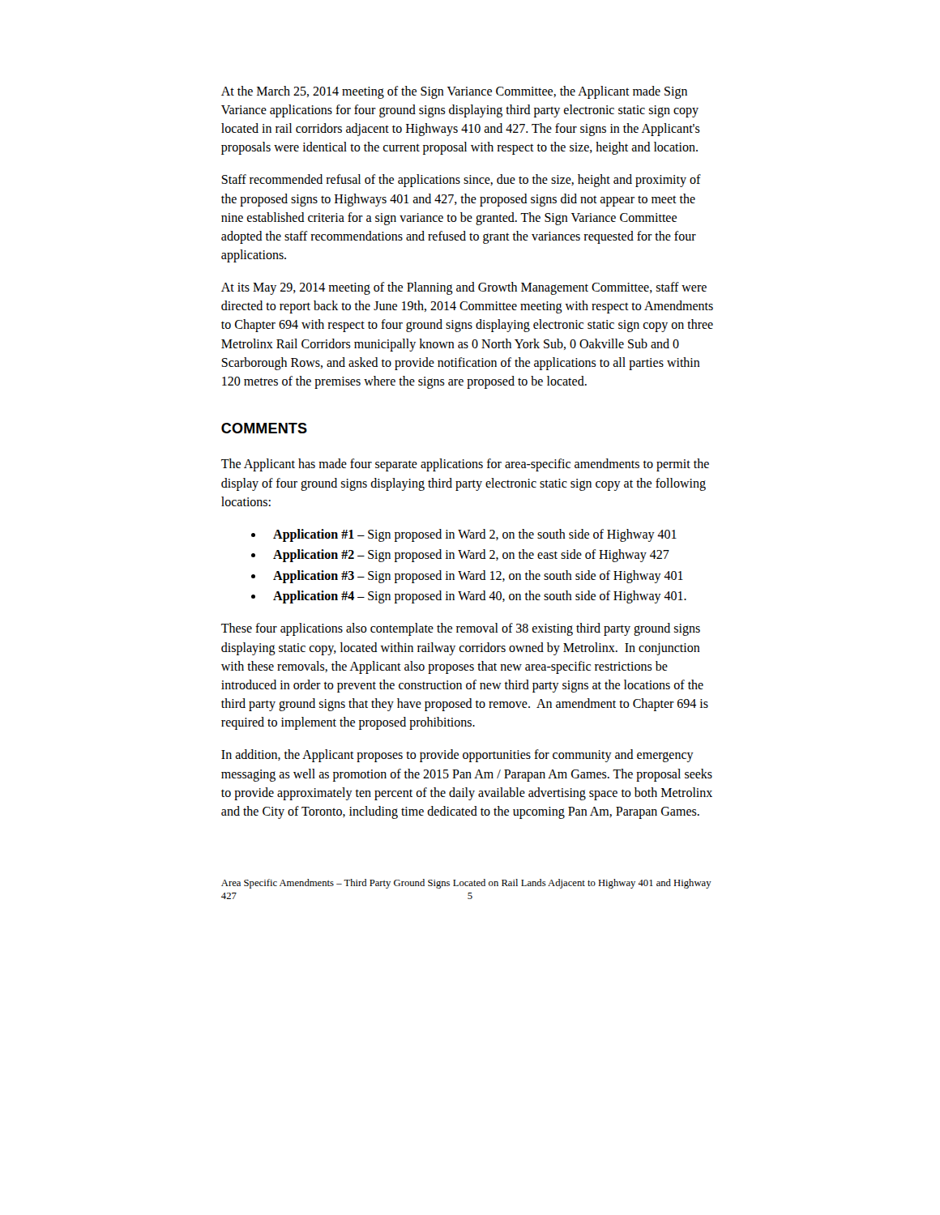At the March 25, 2014 meeting of the Sign Variance Committee, the Applicant made Sign Variance applications for four ground signs displaying third party electronic static sign copy located in rail corridors adjacent to Highways 410 and 427. The four signs in the Applicant's proposals were identical to the current proposal with respect to the size, height and location.
Staff recommended refusal of the applications since, due to the size, height and proximity of the proposed signs to Highways 401 and 427, the proposed signs did not appear to meet the nine established criteria for a sign variance to be granted. The Sign Variance Committee adopted the staff recommendations and refused to grant the variances requested for the four applications.
At its May 29, 2014 meeting of the Planning and Growth Management Committee, staff were directed to report back to the June 19th, 2014 Committee meeting with respect to Amendments to Chapter 694 with respect to four ground signs displaying electronic static sign copy on three Metrolinx Rail Corridors municipally known as 0 North York Sub, 0 Oakville Sub and 0 Scarborough Rows, and asked to provide notification of the applications to all parties within 120 metres of the premises where the signs are proposed to be located.
COMMENTS
The Applicant has made four separate applications for area-specific amendments to permit the display of four ground signs displaying third party electronic static sign copy at the following locations:
Application #1 – Sign proposed in Ward 2, on the south side of Highway 401
Application #2 – Sign proposed in Ward 2, on the east side of Highway 427
Application #3 – Sign proposed in Ward 12, on the south side of Highway 401
Application #4 – Sign proposed in Ward 40, on the south side of Highway 401.
These four applications also contemplate the removal of 38 existing third party ground signs displaying static copy, located within railway corridors owned by Metrolinx. In conjunction with these removals, the Applicant also proposes that new area-specific restrictions be introduced in order to prevent the construction of new third party signs at the locations of the third party ground signs that they have proposed to remove. An amendment to Chapter 694 is required to implement the proposed prohibitions.
In addition, the Applicant proposes to provide opportunities for community and emergency messaging as well as promotion of the 2015 Pan Am / Parapan Am Games. The proposal seeks to provide approximately ten percent of the daily available advertising space to both Metrolinx and the City of Toronto, including time dedicated to the upcoming Pan Am, Parapan Games.
Area Specific Amendments – Third Party Ground Signs Located on Rail Lands Adjacent to Highway 401 and Highway 427 5